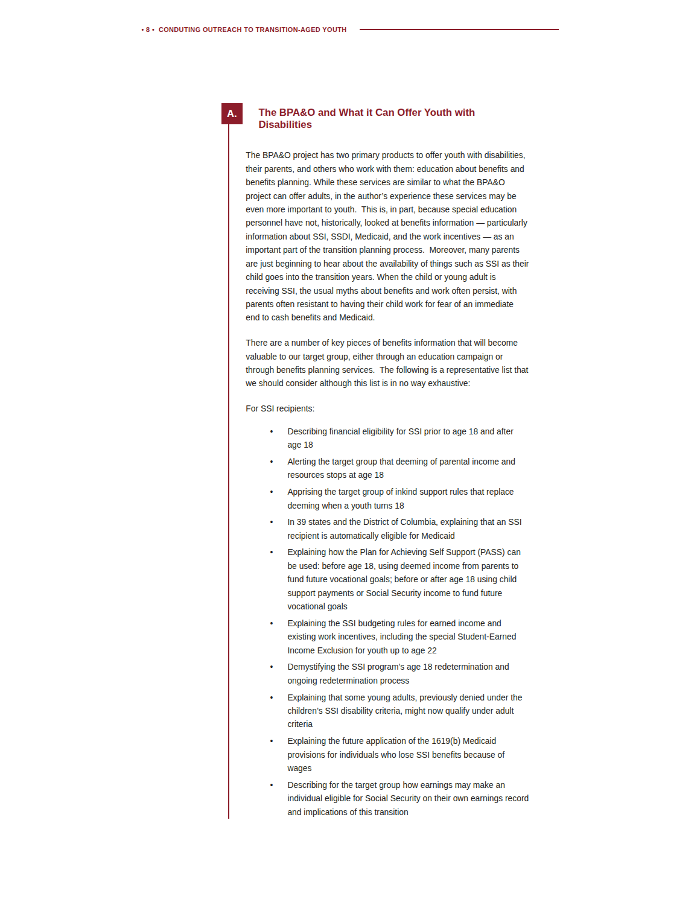• 8 • CONDUTING OUTREACH TO TRANSITION-AGED YOUTH
A.
The BPA&O and What it Can Offer Youth with Disabilities
The BPA&O project has two primary products to offer youth with disabilities, their parents, and others who work with them: education about benefits and benefits planning. While these services are similar to what the BPA&O project can offer adults, in the author’s experience these services may be even more important to youth. This is, in part, because special education personnel have not, historically, looked at benefits information — particularly information about SSI, SSDI, Medicaid, and the work incentives — as an important part of the transition planning process. Moreover, many parents are just beginning to hear about the availability of things such as SSI as their child goes into the transition years. When the child or young adult is receiving SSI, the usual myths about benefits and work often persist, with parents often resistant to having their child work for fear of an immediate end to cash benefits and Medicaid.
There are a number of key pieces of benefits information that will become valuable to our target group, either through an education campaign or through benefits planning services. The following is a representative list that we should consider although this list is in no way exhaustive:
For SSI recipients:
Describing financial eligibility for SSI prior to age 18 and after age 18
Alerting the target group that deeming of parental income and resources stops at age 18
Apprising the target group of inkind support rules that replace deeming when a youth turns 18
In 39 states and the District of Columbia, explaining that an SSI recipient is automatically eligible for Medicaid
Explaining how the Plan for Achieving Self Support (PASS) can be used: before age 18, using deemed income from parents to fund future vocational goals; before or after age 18 using child support payments or Social Security income to fund future vocational goals
Explaining the SSI budgeting rules for earned income and existing work incentives, including the special Student-Earned Income Exclusion for youth up to age 22
Demystifying the SSI program’s age 18 redetermination and ongoing redetermination process
Explaining that some young adults, previously denied under the children’s SSI disability criteria, might now qualify under adult criteria
Explaining the future application of the 1619(b) Medicaid provisions for individuals who lose SSI benefits because of wages
Describing for the target group how earnings may make an individual eligible for Social Security on their own earnings record and implications of this transition